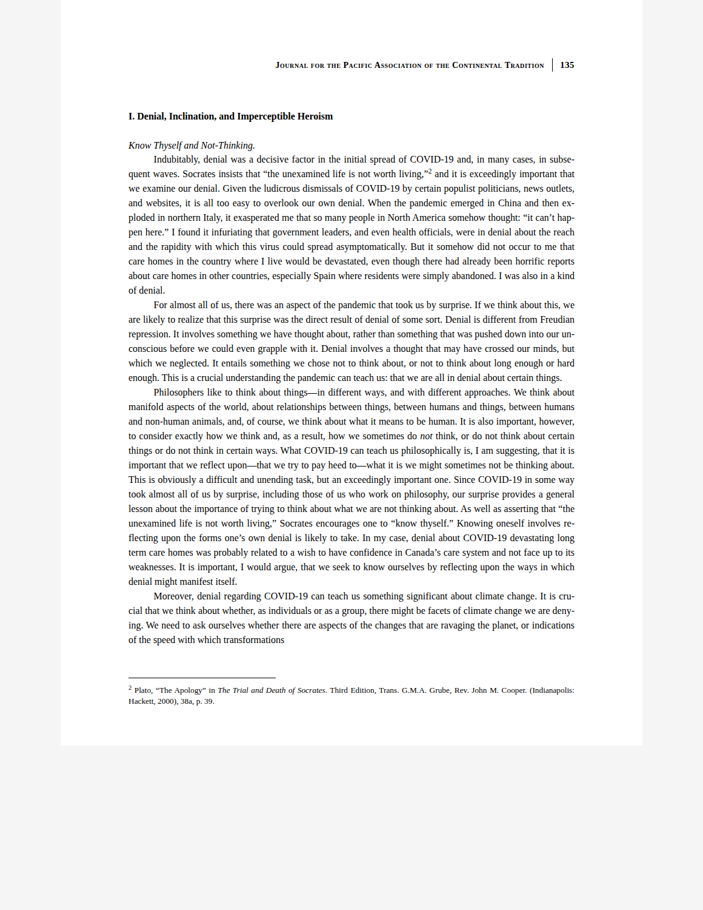Journal for the Pacific Association of the Continental Tradition 135
I. Denial, Inclination, and Imperceptible Heroism
Know Thyself and Not-Thinking.
Indubitably, denial was a decisive factor in the initial spread of COVID-19 and, in many cases, in subsequent waves. Socrates insists that “the unexamined life is not worth living,”2 and it is exceedingly important that we examine our denial. Given the ludicrous dismissals of COVID-19 by certain populist politicians, news outlets, and websites, it is all too easy to overlook our own denial. When the pandemic emerged in China and then exploded in northern Italy, it exasperated me that so many people in North America somehow thought: “it can’t happen here.” I found it infuriating that government leaders, and even health officials, were in denial about the reach and the rapidity with which this virus could spread asymptomatically. But it somehow did not occur to me that care homes in the country where I live would be devastated, even though there had already been horrific reports about care homes in other countries, especially Spain where residents were simply abandoned. I was also in a kind of denial.
For almost all of us, there was an aspect of the pandemic that took us by surprise. If we think about this, we are likely to realize that this surprise was the direct result of denial of some sort. Denial is different from Freudian repression. It involves something we have thought about, rather than something that was pushed down into our unconscious before we could even grapple with it. Denial involves a thought that may have crossed our minds, but which we neglected. It entails something we chose not to think about, or not to think about long enough or hard enough. This is a crucial understanding the pandemic can teach us: that we are all in denial about certain things.
Philosophers like to think about things—in different ways, and with different approaches. We think about manifold aspects of the world, about relationships between things, between humans and things, between humans and non-human animals, and, of course, we think about what it means to be human. It is also important, however, to consider exactly how we think and, as a result, how we sometimes do not think, or do not think about certain things or do not think in certain ways. What COVID-19 can teach us philosophically is, I am suggesting, that it is important that we reflect upon—that we try to pay heed to—what it is we might sometimes not be thinking about. This is obviously a difficult and unending task, but an exceedingly important one. Since COVID-19 in some way took almost all of us by surprise, including those of us who work on philosophy, our surprise provides a general lesson about the importance of trying to think about what we are not thinking about. As well as asserting that “the unexamined life is not worth living,” Socrates encourages one to “know thyself.” Knowing oneself involves reflecting upon the forms one’s own denial is likely to take. In my case, denial about COVID-19 devastating long term care homes was probably related to a wish to have confidence in Canada’s care system and not face up to its weaknesses. It is important, I would argue, that we seek to know ourselves by reflecting upon the ways in which denial might manifest itself.
Moreover, denial regarding COVID-19 can teach us something significant about climate change. It is crucial that we think about whether, as individuals or as a group, there might be facets of climate change we are denying. We need to ask ourselves whether there are aspects of the changes that are ravaging the planet, or indications of the speed with which transformations
2 Plato, “The Apology” in The Trial and Death of Socrates. Third Edition, Trans. G.M.A. Grube, Rev. John M. Cooper. (Indianapolis: Hackett, 2000), 38a, p. 39.